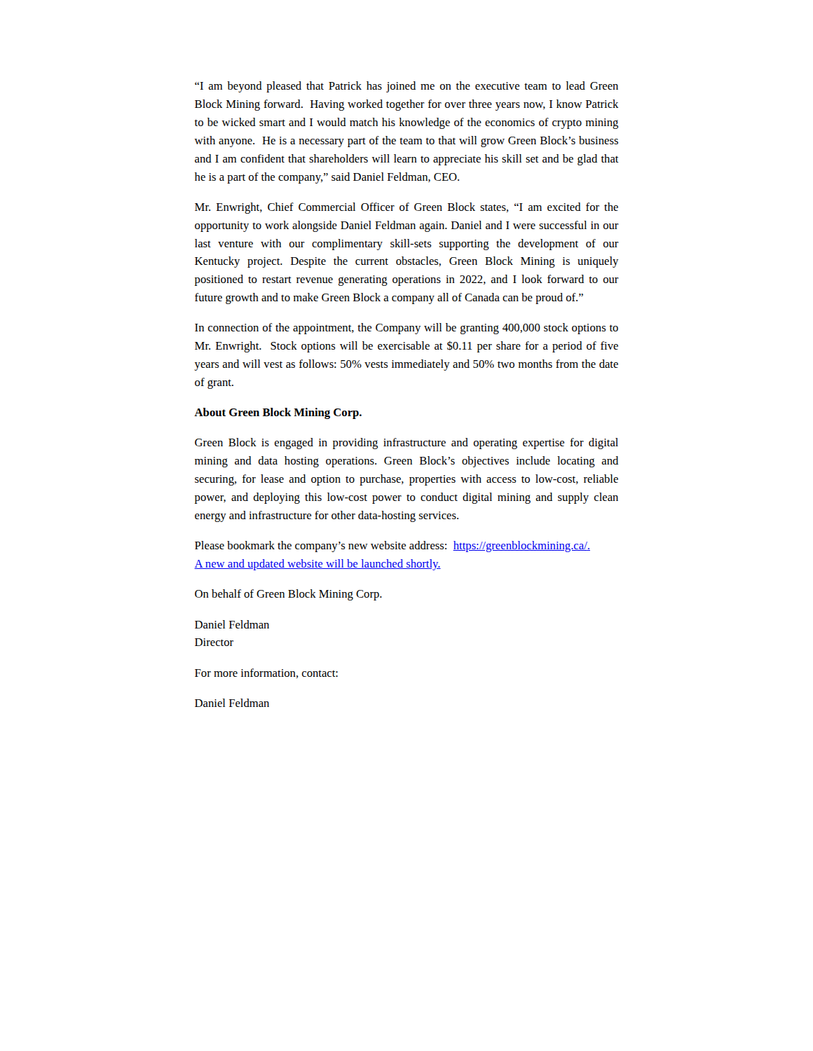“I am beyond pleased that Patrick has joined me on the executive team to lead Green Block Mining forward. Having worked together for over three years now, I know Patrick to be wicked smart and I would match his knowledge of the economics of crypto mining with anyone. He is a necessary part of the team to that will grow Green Block’s business and I am confident that shareholders will learn to appreciate his skill set and be glad that he is a part of the company,” said Daniel Feldman, CEO.
Mr. Enwright, Chief Commercial Officer of Green Block states, “I am excited for the opportunity to work alongside Daniel Feldman again. Daniel and I were successful in our last venture with our complimentary skill-sets supporting the development of our Kentucky project. Despite the current obstacles, Green Block Mining is uniquely positioned to restart revenue generating operations in 2022, and I look forward to our future growth and to make Green Block a company all of Canada can be proud of.”
In connection of the appointment, the Company will be granting 400,000 stock options to Mr. Enwright. Stock options will be exercisable at $0.11 per share for a period of five years and will vest as follows: 50% vests immediately and 50% two months from the date of grant.
About Green Block Mining Corp.
Green Block is engaged in providing infrastructure and operating expertise for digital mining and data hosting operations. Green Block’s objectives include locating and securing, for lease and option to purchase, properties with access to low-cost, reliable power, and deploying this low-cost power to conduct digital mining and supply clean energy and infrastructure for other data-hosting services.
Please bookmark the company’s new website address: https://greenblockmining.ca/.
A new and updated website will be launched shortly.
On behalf of Green Block Mining Corp.
Daniel Feldman
Director
For more information, contact:
Daniel Feldman